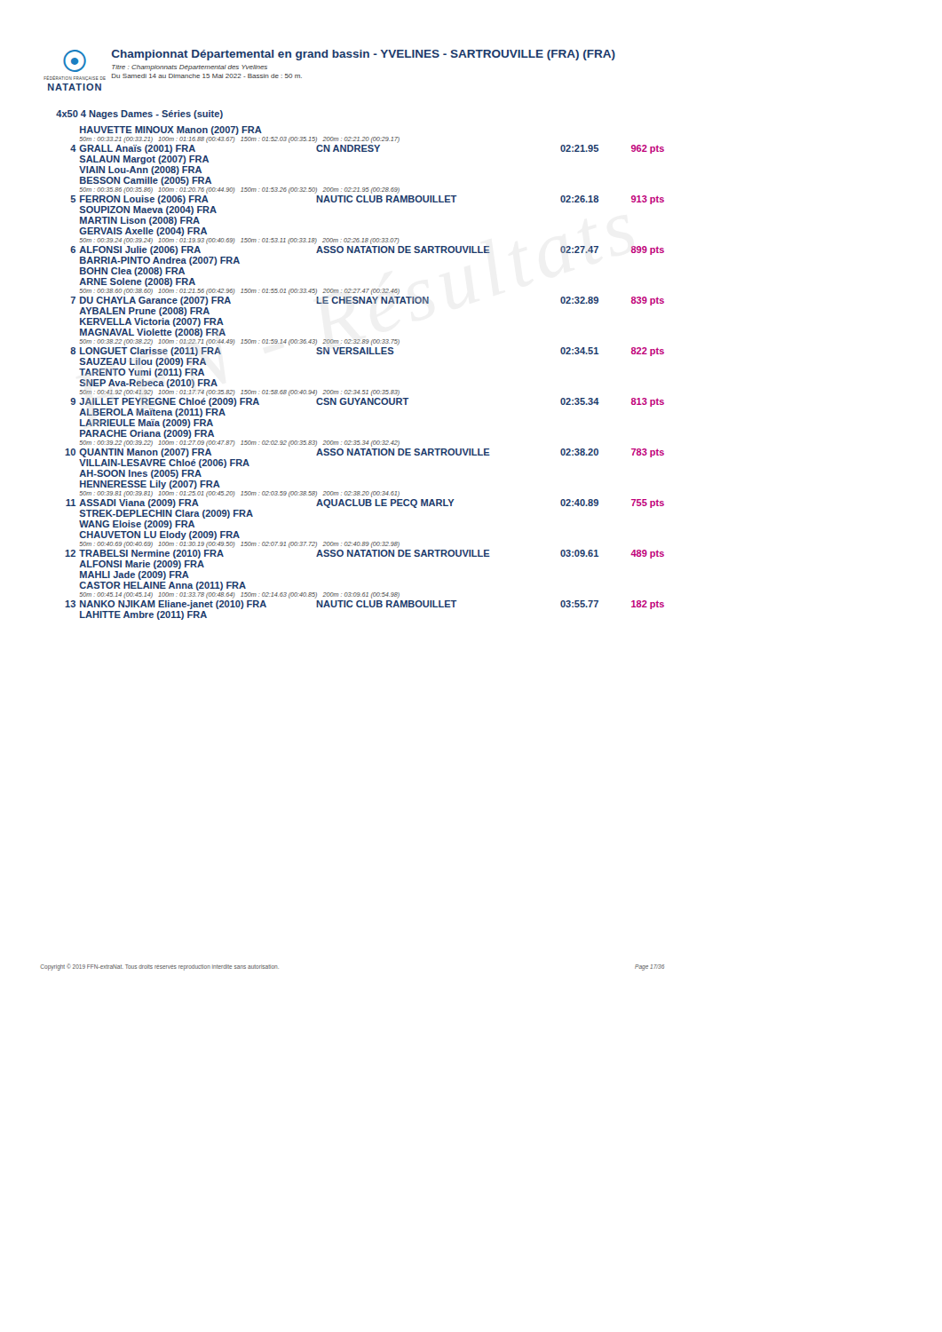FFN - Résultats
⦿
FÉDÉRATION FRANÇAISE DE
NATATION
Championnat Départemental en grand bassin - YVELINES - SARTROUVILLE (FRA) (FRA)
Titre : Championnats Départemental des Yvelines
Du Samedi 14 au Dimanche 15 Mai 2022 - Bassin de : 50 m.
4x50 4 Nages Dames - Séries (suite)
| | HAUVETTE MINOUX Manon (2007) FRA | | | |
| | 50m : 00:33.21 (00:33.21) 100m : 01:16.88 (00:43.67) 150m : 01:52.03 (00:35.15) 200m : 02:21.20 (00:29.17) |
| 4 | GRALL Anaïs (2001) FRA | CN ANDRESY | 02:21.95 | 962 pts |
| | SALAUN Margot (2007) FRA | |
| | VIAIN Lou-Ann (2008) FRA | |
| | BESSON Camille (2005) FRA | |
| | 50m : 00:35.86 (00:35.86) 100m : 01:20.76 (00:44.90) 150m : 01:53.26 (00:32.50) 200m : 02:21.95 (00:28.69) |
| 5 | FERRON Louise (2006) FRA | NAUTIC CLUB RAMBOUILLET | 02:26.18 | 913 pts |
| | SOUPIZON Maeva (2004) FRA | |
| | MARTIN Lison (2008) FRA | |
| | GERVAIS Axelle (2004) FRA | |
| | 50m : 00:39.24 (00:39.24) 100m : 01:19.93 (00:40.69) 150m : 01:53.11 (00:33.18) 200m : 02:26.18 (00:33.07) |
| 6 | ALFONSI Julie (2006) FRA | ASSO NATATION DE SARTROUVILLE | 02:27.47 | 899 pts |
| | BARRIA-PINTO Andrea (2007) FRA | |
| | BOHN Clea (2008) FRA | |
| | ARNE Solene (2008) FRA | |
| | 50m : 00:38.60 (00:38.60) 100m : 01:21.56 (00:42.96) 150m : 01:55.01 (00:33.45) 200m : 02:27.47 (00:32.46) |
| 7 | DU CHAYLA Garance (2007) FRA | LE CHESNAY NATATION | 02:32.89 | 839 pts |
| | AYBALEN Prune (2008) FRA | |
| | KERVELLA Victoria (2007) FRA | |
| | MAGNAVAL Violette (2008) FRA | |
| | 50m : 00:38.22 (00:38.22) 100m : 01:22.71 (00:44.49) 150m : 01:59.14 (00:36.43) 200m : 02:32.89 (00:33.75) |
| 8 | LONGUET Clarisse (2011) FRA | SN VERSAILLES | 02:34.51 | 822 pts |
| | SAUZEAU Lilou (2009) FRA | |
| | TARENTO Yumi (2011) FRA | |
| | SNEP Ava-Rebeca (2010) FRA | |
| | 50m : 00:41.92 (00:41.92) 100m : 01:17.74 (00:35.82) 150m : 01:58.68 (00:40.94) 200m : 02:34.51 (00:35.83) |
| 9 | JAILLET PEYREGNE Chloé (2009) FRA | CSN GUYANCOURT | 02:35.34 | 813 pts |
| | ALBEROLA Maïtena (2011) FRA | |
| | LARRIEULE Maïa (2009) FRA | |
| | PARACHE Oriana (2009) FRA | |
| | 50m : 00:39.22 (00:39.22) 100m : 01:27.09 (00:47.87) 150m : 02:02.92 (00:35.83) 200m : 02:35.34 (00:32.42) |
| 10 | QUANTIN Manon (2007) FRA | ASSO NATATION DE SARTROUVILLE | 02:38.20 | 783 pts |
| | VILLAIN-LESAVRE Chloé (2006) FRA | |
| | AH-SOON Ines (2005) FRA | |
| | HENNERESSE Lily (2007) FRA | |
| | 50m : 00:39.81 (00:39.81) 100m : 01:25.01 (00:45.20) 150m : 02:03.59 (00:38.58) 200m : 02:38.20 (00:34.61) |
| 11 | ASSADI Viana (2009) FRA | AQUACLUB LE PECQ MARLY | 02:40.89 | 755 pts |
| | STREK-DEPLECHIN Clara (2009) FRA | |
| | WANG Eloise (2009) FRA | |
| | CHAUVETON LU Elody (2009) FRA | |
| | 50m : 00:40.69 (00:40.69) 100m : 01:30.19 (00:49.50) 150m : 02:07.91 (00:37.72) 200m : 02:40.89 (00:32.98) |
| 12 | TRABELSI Nermine (2010) FRA | ASSO NATATION DE SARTROUVILLE | 03:09.61 | 489 pts |
| | ALFONSI Marie (2009) FRA | |
| | MAHLI Jade (2009) FRA | |
| | CASTOR HELAINE Anna (2011) FRA | |
| | 50m : 00:45.14 (00:45.14) 100m : 01:33.78 (00:48.64) 150m : 02:14.63 (00:40.85) 200m : 03:09.61 (00:54.98) |
| 13 | NANKO NJIKAM Eliane-janet (2010) FRA | NAUTIC CLUB RAMBOUILLET | 03:55.77 | 182 pts |
| | LAHITTE Ambre (2011) FRA | |
Copyright © 2019 FFN-extraNat. Tous droits réservés reproduction interdite sans autorisation.
Page 17/36